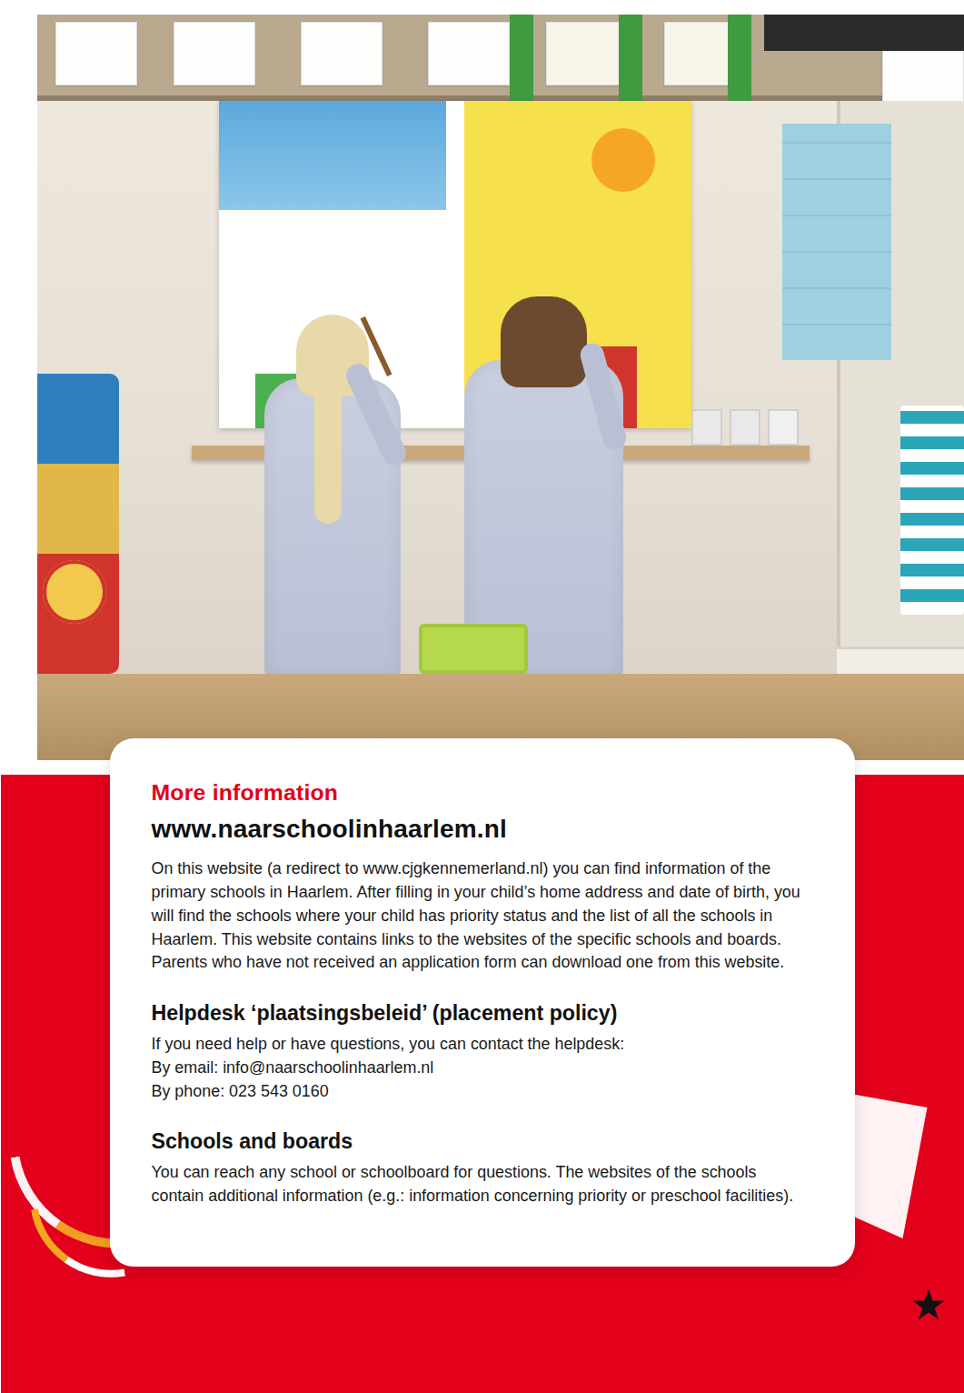More information
www.naarschoolinhaarlem.nl
On this website (a redirect to www.cjgkennemerland.nl) you can find information of the primary schools in Haarlem. After filling in your child’s home address and date of birth, you will find the schools where your child has priority status and the list of all the schools in Haarlem. This website contains links to the websites of the specific schools and boards. Parents who have not received an application form can download one from this website.
Helpdesk ‘plaatsingsbeleid’ (placement policy)
If you need help or have questions, you can contact the helpdesk:
By email: info@naarschoolinhaarlem.nl
By phone: 023 543 0160
Schools and boards
You can reach any school or schoolboard for questions. The websites of the schools contain additional information (e.g.: information concerning priority or preschool facilities).